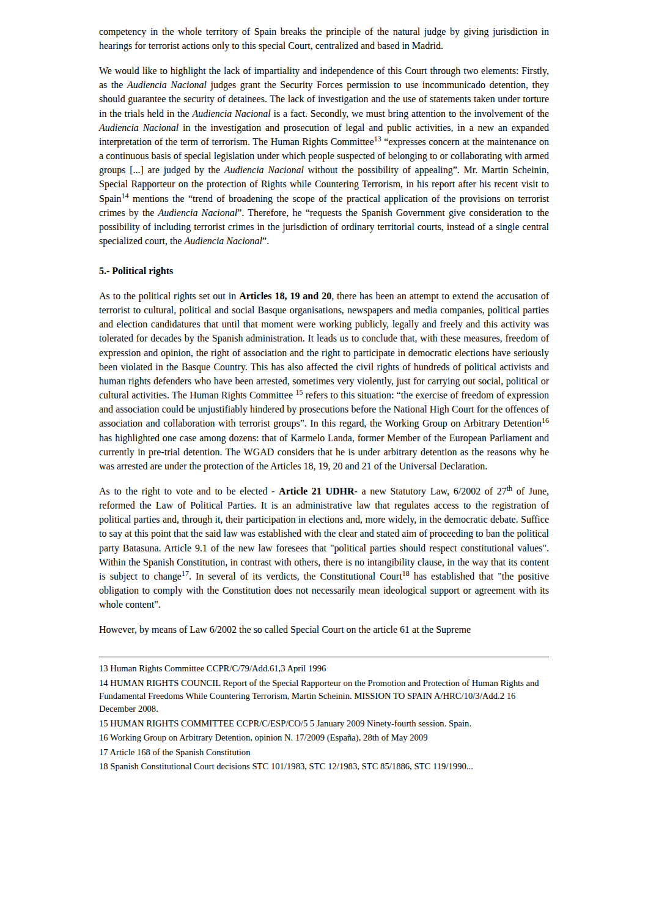competency in the whole territory of Spain breaks the principle of the natural judge by giving jurisdiction in hearings for terrorist actions only to this special Court, centralized and based in Madrid.
We would like to highlight the lack of impartiality and independence of this Court through two elements: Firstly, as the Audiencia Nacional judges grant the Security Forces permission to use incommunicado detention, they should guarantee the security of detainees. The lack of investigation and the use of statements taken under torture in the trials held in the Audiencia Nacional is a fact. Secondly, we must bring attention to the involvement of the Audiencia Nacional in the investigation and prosecution of legal and public activities, in a new an expanded interpretation of the term of terrorism. The Human Rights Committee13 “expresses concern at the maintenance on a continuous basis of special legislation under which people suspected of belonging to or collaborating with armed groups [...] are judged by the Audiencia Nacional without the possibility of appealing”. Mr. Martin Scheinin, Special Rapporteur on the protection of Rights while Countering Terrorism, in his report after his recent visit to Spain14 mentions the “trend of broadening the scope of the practical application of the provisions on terrorist crimes by the Audiencia Nacional”. Therefore, he “requests the Spanish Government give consideration to the possibility of including terrorist crimes in the jurisdiction of ordinary territorial courts, instead of a single central specialized court, the Audiencia Nacional”.
5.- Political rights
As to the political rights set out in Articles 18, 19 and 20, there has been an attempt to extend the accusation of terrorist to cultural, political and social Basque organisations, newspapers and media companies, political parties and election candidatures that until that moment were working publicly, legally and freely and this activity was tolerated for decades by the Spanish administration. It leads us to conclude that, with these measures, freedom of expression and opinion, the right of association and the right to participate in democratic elections have seriously been violated in the Basque Country. This has also affected the civil rights of hundreds of political activists and human rights defenders who have been arrested, sometimes very violently, just for carrying out social, political or cultural activities. The Human Rights Committee 15 refers to this situation: “the exercise of freedom of expression and association could be unjustifiably hindered by prosecutions before the National High Court for the offences of association and collaboration with terrorist groups”. In this regard, the Working Group on Arbitrary Detention16 has highlighted one case among dozens: that of Karmelo Landa, former Member of the European Parliament and currently in pre-trial detention. The WGAD considers that he is under arbitrary detention as the reasons why he was arrested are under the protection of the Articles 18, 19, 20 and 21 of the Universal Declaration.
As to the right to vote and to be elected - Article 21 UDHR- a new Statutory Law, 6/2002 of 27th of June, reformed the Law of Political Parties. It is an administrative law that regulates access to the registration of political parties and, through it, their participation in elections and, more widely, in the democratic debate. Suffice to say at this point that the said law was established with the clear and stated aim of proceeding to ban the political party Batasuna. Article 9.1 of the new law foresees that "political parties should respect constitutional values". Within the Spanish Constitution, in contrast with others, there is no intangibility clause, in the way that its content is subject to change17. In several of its verdicts, the Constitutional Court18 has established that "the positive obligation to comply with the Constitution does not necessarily mean ideological support or agreement with its whole content".
However, by means of Law 6/2002 the so called Special Court on the article 61 at the Supreme
13 Human Rights Committee CCPR/C/79/Add.61,3 April 1996
14 HUMAN RIGHTS COUNCIL Report of the Special Rapporteur on the Promotion and Protection of Human Rights and Fundamental Freedoms While Countering Terrorism, Martin Scheinin. MISSION TO SPAIN A/HRC/10/3/Add.2 16 December 2008.
15 HUMAN RIGHTS COMMITTEE CCPR/C/ESP/CO/5 5 January 2009 Ninety-fourth session. Spain.
16 Working Group on Arbitrary Detention, opinion N. 17/2009 (España), 28th of May 2009
17 Article 168 of the Spanish Constitution
18 Spanish Constitutional Court decisions STC 101/1983, STC 12/1983, STC 85/1886, STC 119/1990...